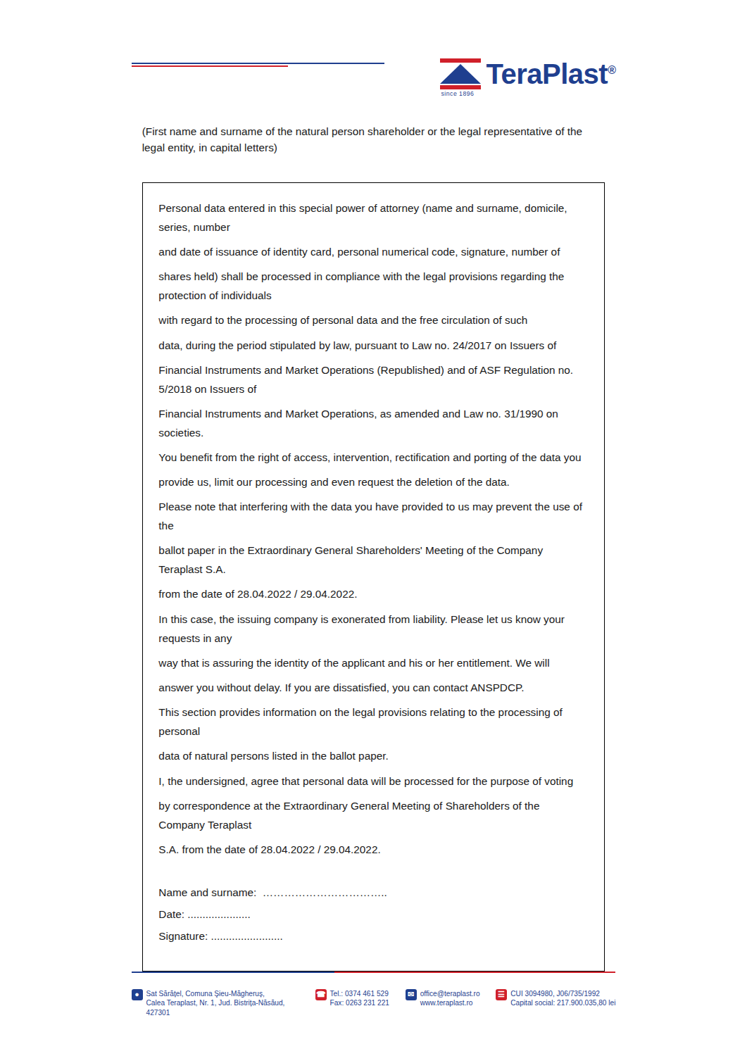TeraPlast®
since 1896
(First name and surname of the natural person shareholder or the legal representative of the legal entity, in capital letters)
Personal data entered in this special power of attorney (name and surname, domicile, series, number
and date of issuance of identity card, personal numerical code, signature, number of
shares held) shall be processed in compliance with the legal provisions regarding the protection of individuals
with regard to the processing of personal data and the free circulation of such
data, during the period stipulated by law, pursuant to Law no. 24/2017 on Issuers of
Financial Instruments and Market Operations (Republished) and of ASF Regulation no. 5/2018 on Issuers of
Financial Instruments and Market Operations, as amended and Law no. 31/1990 on societies.
You benefit from the right of access, intervention, rectification and porting of the data you
provide us, limit our processing and even request the deletion of the data.
Please note that interfering with the data you have provided to us may prevent the use of the
ballot paper in the Extraordinary General Shareholders' Meeting of the Company Teraplast S.A.
from the date of 28.04.2022 / 29.04.2022.
In this case, the issuing company is exonerated from liability. Please let us know your requests in any
way that is assuring the identity of the applicant and his or her entitlement. We will
answer you without delay. If you are dissatisfied, you can contact ANSPDCP.
This section provides information on the legal provisions relating to the processing of personal
data of natural persons listed in the ballot paper.
I, the undersigned, agree that personal data will be processed for the purpose of voting
by correspondence at the Extraordinary General Meeting of Shareholders of the Company Teraplast
S.A. from the date of 28.04.2022 / 29.04.2022.
Name and surname: ……………………………..
Date: .....................
Signature: ........................
● Sat Sărățel, Comuna Şieu-Măgheruș,
Calea Teraplast, Nr. 1, Jud. Bistrița-Năsăud, 427301
☎ Tel.: 0374 461 529
Fax: 0263 231 221
✉ office@teraplast.ro
www.teraplast.ro
☰ CUI 3094980, J06/735/1992
Capital social: 217.900.035,80 lei